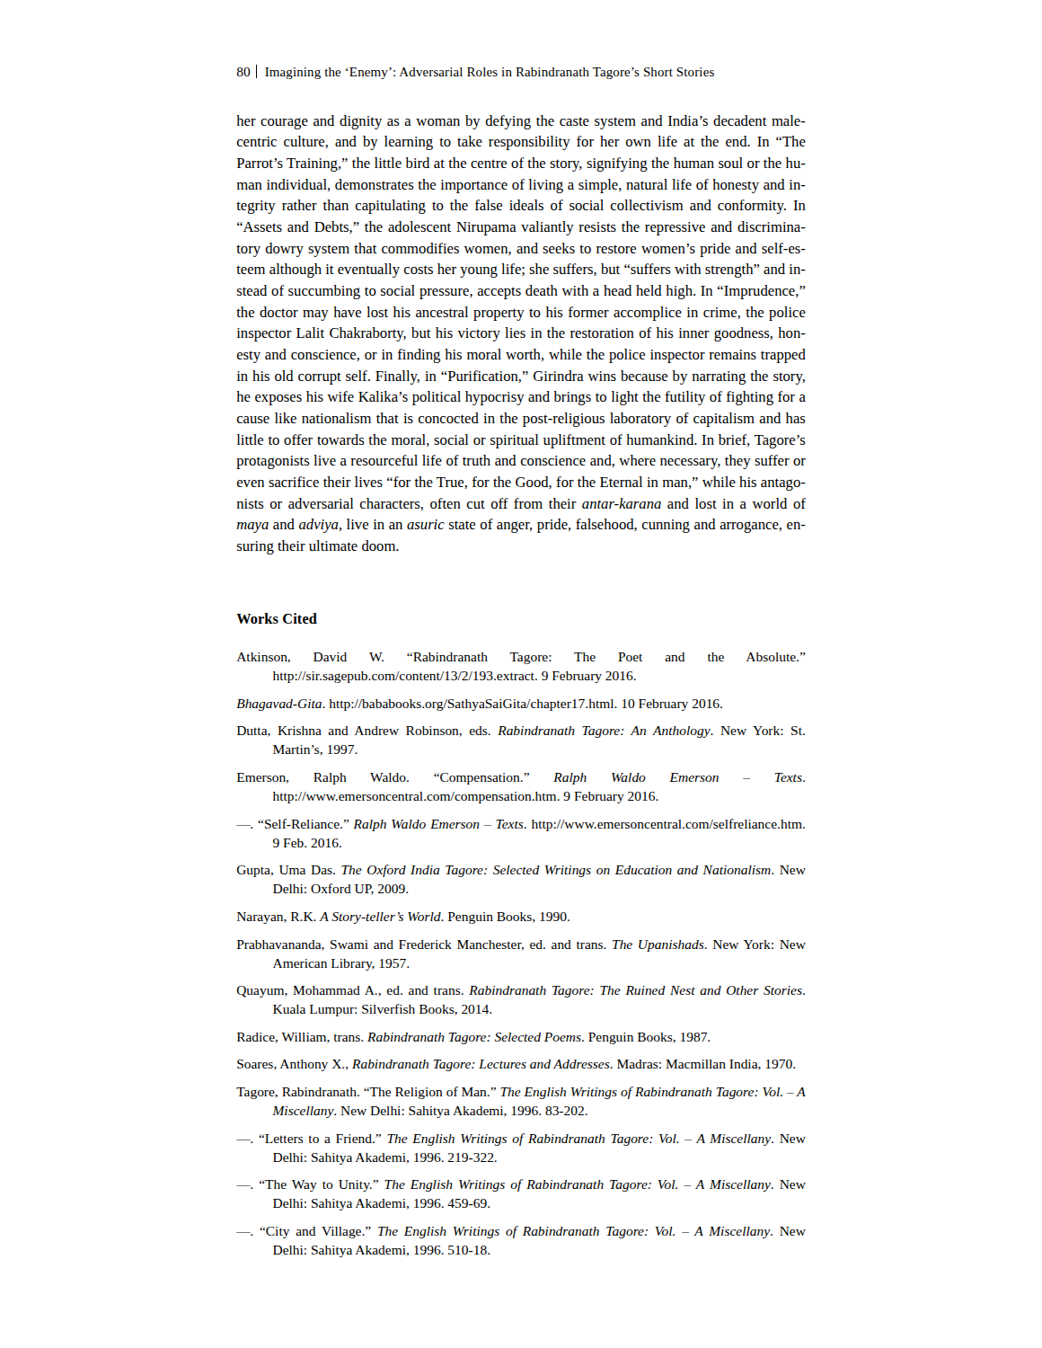80 Imagining the ‘Enemy’: Adversarial Roles in Rabindranath Tagore’s Short Stories
her courage and dignity as a woman by defying the caste system and India’s decadent male-centric culture, and by learning to take responsibility for her own life at the end. In “The Parrot’s Training,” the little bird at the centre of the story, signifying the human soul or the human individual, demonstrates the importance of living a simple, natural life of honesty and integrity rather than capitulating to the false ideals of social collectivism and conformity. In “Assets and Debts,” the adolescent Nirupama valiantly resists the repressive and discriminatory dowry system that commodifies women, and seeks to restore women’s pride and self-esteem although it eventually costs her young life; she suffers, but “suffers with strength” and instead of succumbing to social pressure, accepts death with a head held high. In “Imprudence,” the doctor may have lost his ancestral property to his former accomplice in crime, the police inspector Lalit Chakraborty, but his victory lies in the restoration of his inner goodness, honesty and conscience, or in finding his moral worth, while the police inspector remains trapped in his old corrupt self. Finally, in “Purification,” Girindra wins because by narrating the story, he exposes his wife Kalika’s political hypocrisy and brings to light the futility of fighting for a cause like nationalism that is concocted in the post-religious laboratory of capitalism and has little to offer towards the moral, social or spiritual upliftment of humankind. In brief, Tagore’s protagonists live a resourceful life of truth and conscience and, where necessary, they suffer or even sacrifice their lives “for the True, for the Good, for the Eternal in man,” while his antagonists or adversarial characters, often cut off from their antar-karana and lost in a world of maya and adviya, live in an asuric state of anger, pride, falsehood, cunning and arrogance, ensuring their ultimate doom.
Works Cited
Atkinson, David W. “Rabindranath Tagore: The Poet and the Absolute.” http://sir.sagepub.com/content/13/2/193.extract. 9 February 2016.
Bhagavad-Gita. http://bababooks.org/SathyaSaiGita/chapter17.html. 10 February 2016.
Dutta, Krishna and Andrew Robinson, eds. Rabindranath Tagore: An Anthology. New York: St. Martin’s, 1997.
Emerson, Ralph Waldo. “Compensation.” Ralph Waldo Emerson – Texts. http://www.emersoncentral.com/compensation.htm. 9 February 2016.
—. “Self-Reliance.” Ralph Waldo Emerson – Texts. http://www.emersoncentral.com/selfreliance.htm. 9 Feb. 2016.
Gupta, Uma Das. The Oxford India Tagore: Selected Writings on Education and Nationalism. New Delhi: Oxford UP, 2009.
Narayan, R.K. A Story-teller’s World. Penguin Books, 1990.
Prabhavananda, Swami and Frederick Manchester, ed. and trans. The Upanishads. New York: New American Library, 1957.
Quayum, Mohammad A., ed. and trans. Rabindranath Tagore: The Ruined Nest and Other Stories. Kuala Lumpur: Silverfish Books, 2014.
Radice, William, trans. Rabindranath Tagore: Selected Poems. Penguin Books, 1987.
Soares, Anthony X., Rabindranath Tagore: Lectures and Addresses. Madras: Macmillan India, 1970.
Tagore, Rabindranath. “The Religion of Man.” The English Writings of Rabindranath Tagore: Vol. – A Miscellany. New Delhi: Sahitya Akademi, 1996. 83-202.
—. “Letters to a Friend.” The English Writings of Rabindranath Tagore: Vol. – A Miscellany. New Delhi: Sahitya Akademi, 1996. 219-322.
—. “The Way to Unity.” The English Writings of Rabindranath Tagore: Vol. – A Miscellany. New Delhi: Sahitya Akademi, 1996. 459-69.
—. “City and Village.” The English Writings of Rabindranath Tagore: Vol. – A Miscellany. New Delhi: Sahitya Akademi, 1996. 510-18.